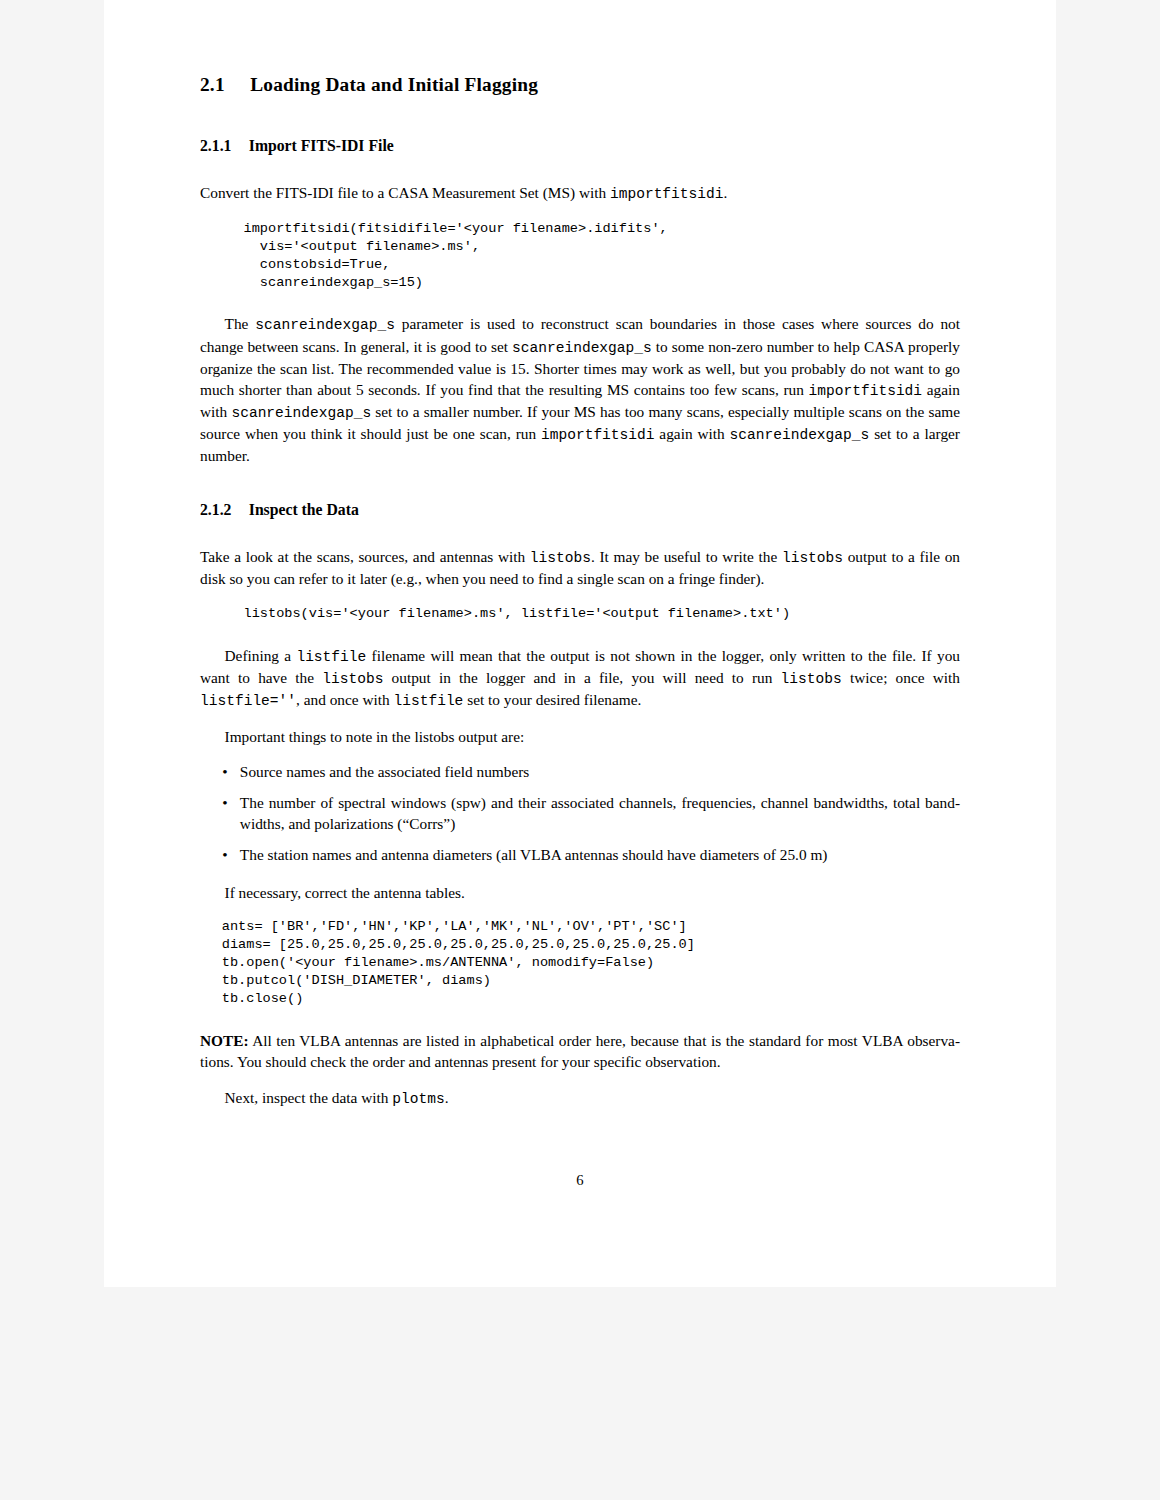2.1 Loading Data and Initial Flagging
2.1.1 Import FITS-IDI File
Convert the FITS-IDI file to a CASA Measurement Set (MS) with importfitsidi.
importfitsidi(fitsidifile='<your filename>.idifits',
  vis='<output filename>.ms',
  constobsid=True,
  scanreindexgap_s=15)
The scanreindexgap_s parameter is used to reconstruct scan boundaries in those cases where sources do not change between scans. In general, it is good to set scanreindexgap_s to some non-zero number to help CASA properly organize the scan list. The recommended value is 15. Shorter times may work as well, but you probably do not want to go much shorter than about 5 seconds. If you find that the resulting MS contains too few scans, run importfitsidi again with scanreindexgap_s set to a smaller number. If your MS has too many scans, especially multiple scans on the same source when you think it should just be one scan, run importfitsidi again with scanreindexgap_s set to a larger number.
2.1.2 Inspect the Data
Take a look at the scans, sources, and antennas with listobs. It may be useful to write the listobs output to a file on disk so you can refer to it later (e.g., when you need to find a single scan on a fringe finder).
listobs(vis='<your filename>.ms', listfile='<output filename>.txt')
Defining a listfile filename will mean that the output is not shown in the logger, only written to the file. If you want to have the listobs output in the logger and in a file, you will need to run listobs twice; once with listfile='', and once with listfile set to your desired filename.
Important things to note in the listobs output are:
Source names and the associated field numbers
The number of spectral windows (spw) and their associated channels, frequencies, channel bandwidths, total bandwidths, and polarizations (“Corrs”)
The station names and antenna diameters (all VLBA antennas should have diameters of 25.0 m)
If necessary, correct the antenna tables.
ants= ['BR','FD','HN','KP','LA','MK','NL','OV','PT','SC']
diams= [25.0,25.0,25.0,25.0,25.0,25.0,25.0,25.0,25.0,25.0]
tb.open('<your filename>.ms/ANTENNA', nomodify=False)
tb.putcol('DISH_DIAMETER', diams)
tb.close()
NOTE: All ten VLBA antennas are listed in alphabetical order here, because that is the standard for most VLBA observations. You should check the order and antennas present for your specific observation.
Next, inspect the data with plotms.
6